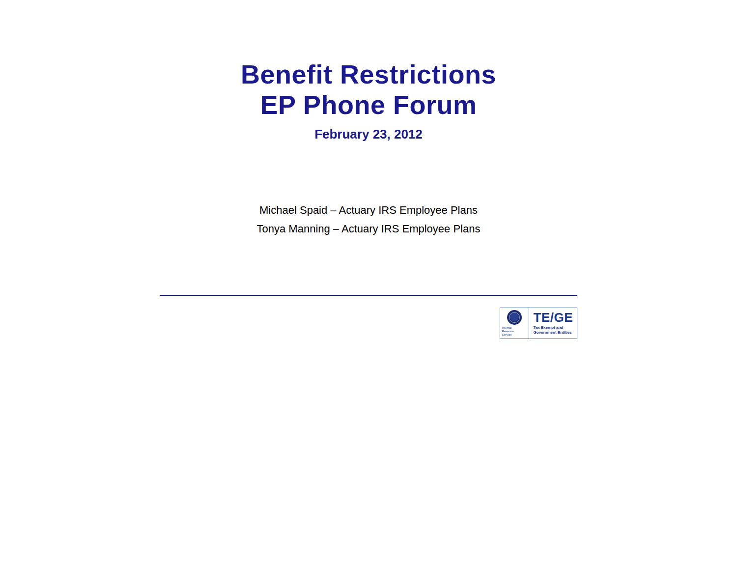Benefit Restrictions
EP Phone Forum
February 23, 2012
Michael Spaid – Actuary IRS Employee Plans
Tonya Manning – Actuary IRS Employee Plans
Internal
Revenue
Service
TE/GE
Tax Exempt and
Government Entities